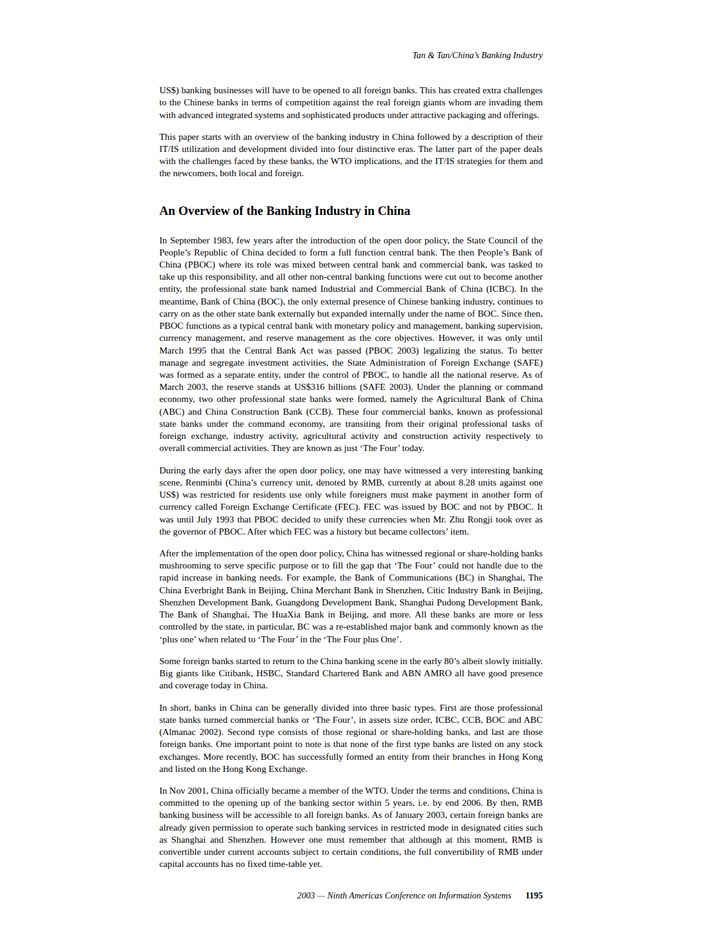Tan & Tan/China’s Banking Industry
US$) banking businesses will have to be opened to all foreign banks. This has created extra challenges to the Chinese banks in terms of competition against the real foreign giants whom are invading them with advanced integrated systems and sophisticated products under attractive packaging and offerings.
This paper starts with an overview of the banking industry in China followed by a description of their IT/IS utilization and development divided into four distinctive eras. The latter part of the paper deals with the challenges faced by these banks, the WTO implications, and the IT/IS strategies for them and the newcomers, both local and foreign.
An Overview of the Banking Industry in China
In September 1983, few years after the introduction of the open door policy, the State Council of the People’s Republic of China decided to form a full function central bank. The then People’s Bank of China (PBOC) where its role was mixed between central bank and commercial bank, was tasked to take up this responsibility, and all other non-central banking functions were cut out to become another entity, the professional state bank named Industrial and Commercial Bank of China (ICBC). In the meantime, Bank of China (BOC), the only external presence of Chinese banking industry, continues to carry on as the other state bank externally but expanded internally under the name of BOC. Since then, PBOC functions as a typical central bank with monetary policy and management, banking supervision, currency management, and reserve management as the core objectives. However, it was only until March 1995 that the Central Bank Act was passed (PBOC 2003) legalizing the status. To better manage and segregate investment activities, the State Administration of Foreign Exchange (SAFE) was formed as a separate entity, under the control of PBOC, to handle all the national reserve. As of March 2003, the reserve stands at US$316 billions (SAFE 2003). Under the planning or command economy, two other professional state banks were formed, namely the Agricultural Bank of China (ABC) and China Construction Bank (CCB). These four commercial banks, known as professional state banks under the command economy, are transiting from their original professional tasks of foreign exchange, industry activity, agricultural activity and construction activity respectively to overall commercial activities. They are known as just ‘The Four’ today.
During the early days after the open door policy, one may have witnessed a very interesting banking scene, Renminbi (China’s currency unit, denoted by RMB, currently at about 8.28 units against one US$) was restricted for residents use only while foreigners must make payment in another form of currency called Foreign Exchange Certificate (FEC). FEC was issued by BOC and not by PBOC. It was until July 1993 that PBOC decided to unify these currencies when Mr. Zhu Rongji took over as the governor of PBOC. After which FEC was a history but became collectors’ item.
After the implementation of the open door policy, China has witnessed regional or share-holding banks mushrooming to serve specific purpose or to fill the gap that ‘The Four’ could not handle due to the rapid increase in banking needs. For example, the Bank of Communications (BC) in Shanghai, The China Everbright Bank in Beijing, China Merchant Bank in Shenzhen, Citic Industry Bank in Beijing, Shenzhen Development Bank, Guangdong Development Bank, Shanghai Pudong Development Bank, The Bank of Shanghai, The HuaXia Bank in Beijing, and more. All these banks are more or less controlled by the state, in particular, BC was a re-established major bank and commonly known as the ‘plus one’ when related to ‘The Four’ in the ‘The Four plus One’.
Some foreign banks started to return to the China banking scene in the early 80’s albeit slowly initially. Big giants like Citibank, HSBC, Standard Chartered Bank and ABN AMRO all have good presence and coverage today in China.
In short, banks in China can be generally divided into three basic types. First are those professional state banks turned commercial banks or ‘The Four’, in assets size order, ICBC, CCB, BOC and ABC (Almanac 2002). Second type consists of those regional or share-holding banks, and last are those foreign banks. One important point to note is that none of the first type banks are listed on any stock exchanges. More recently, BOC has successfully formed an entity from their branches in Hong Kong and listed on the Hong Kong Exchange.
In Nov 2001, China officially became a member of the WTO. Under the terms and conditions, China is committed to the opening up of the banking sector within 5 years, i.e. by end 2006. By then, RMB banking business will be accessible to all foreign banks. As of January 2003, certain foreign banks are already given permission to operate such banking services in restricted mode in designated cities such as Shanghai and Shenzhen. However one must remember that although at this moment, RMB is convertible under current accounts subject to certain conditions, the full convertibility of RMB under capital accounts has no fixed time-table yet.
2003 — Ninth Americas Conference on Information Systems 1195